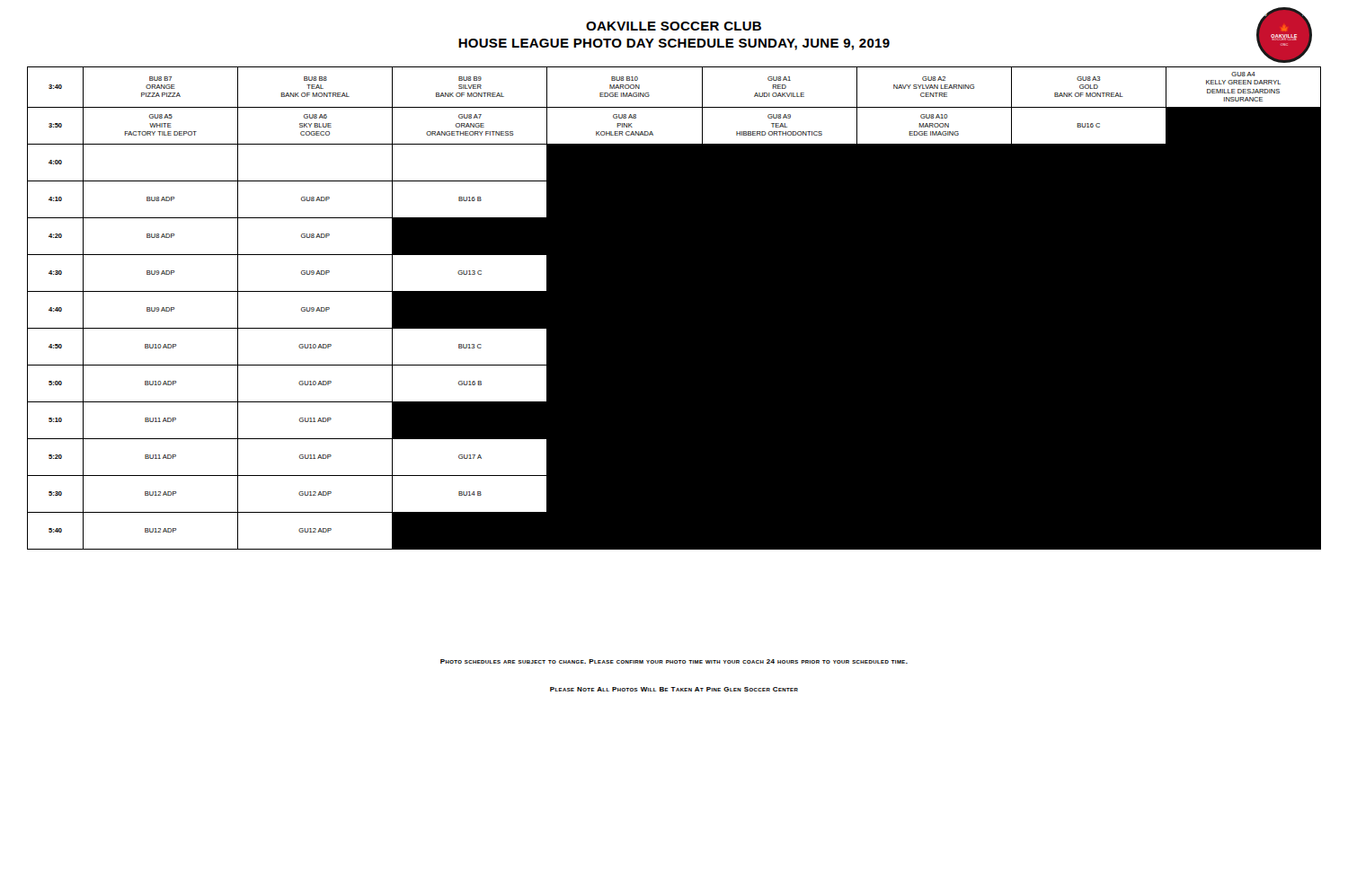OAKVILLE SOCCER CLUB
HOUSE LEAGUE PHOTO DAY SCHEDULE SUNDAY, JUNE 9, 2019
19 72 🍁 OAKVILLE SOCCER CLUB OSC
| 3:40 | BU8 B7 ORANGE PIZZA PIZZA | BU8 B8 TEAL BANK OF MONTREAL | BU8 B9 SILVER BANK OF MONTREAL | BU8 B10 MAROON EDGE IMAGING | GU8 A1 RED AUDI OAKVILLE | GU8 A2 NAVY SYLVAN LEARNING CENTRE | GU8 A3 GOLD BANK OF MONTREAL | GU8 A4 KELLY GREEN DARRYL DEMILLE DESJARDINS INSURANCE |
| 3:50 | GU8 A5 WHITE FACTORY TILE DEPOT | GU8 A6 SKY BLUE COGECO | GU8 A7 ORANGE ORANGETHEORY FITNESS | GU8 A8 PINK KOHLER CANADA | GU8 A9 TEAL HIBBERD ORTHODONTICS | GU8 A10 MAROON EDGE IMAGING | BU16 C | |
| 4:00 | | | | | | | | |
| 4:10 | BU8 ADP | GU8 ADP | BU16 B | | | | | |
| 4:20 | BU8 ADP | GU8 ADP | | | | | | |
| 4:30 | BU9 ADP | GU9 ADP | GU13 C | | | | | |
| 4:40 | BU9 ADP | GU9 ADP | | | | | | |
| 4:50 | BU10 ADP | GU10 ADP | BU13 C | | | | | |
| 5:00 | BU10 ADP | GU10 ADP | GU16 B | | | | | |
| 5:10 | BU11 ADP | GU11 ADP | | | | | | |
| 5:20 | BU11 ADP | GU11 ADP | GU17 A | | | | | |
| 5:30 | BU12 ADP | GU12 ADP | BU14 B | | | | | |
| 5:40 | BU12 ADP | GU12 ADP | | | | | | |
Photo schedules are subject to change. Please confirm your photo time with your coach 24 hours prior to your scheduled time.
Please Note All Photos Will Be Taken At Pine Glen Soccer Center